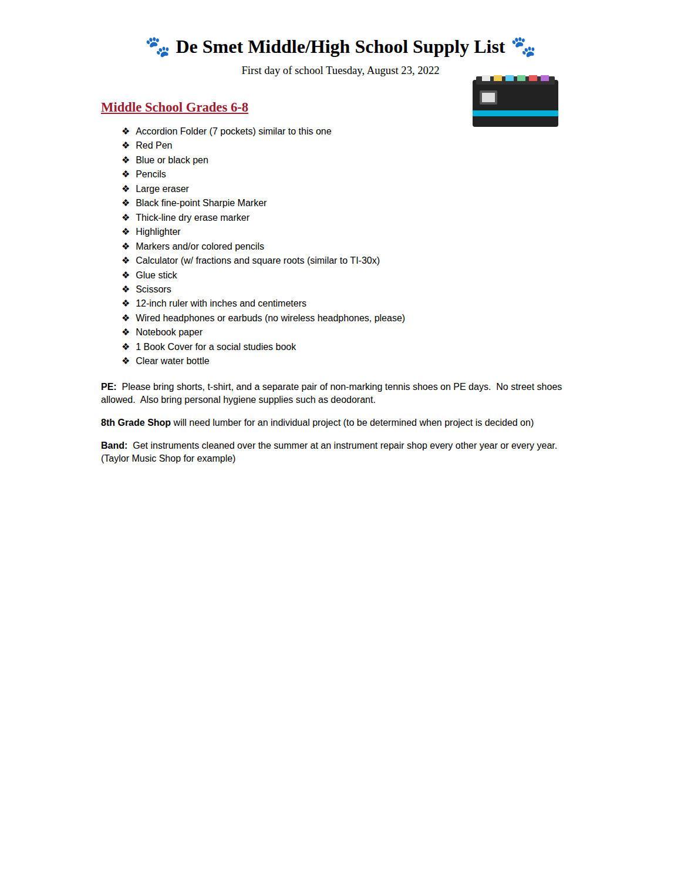🐾
De Smet Middle/High School Supply List
🐾
First day of school Tuesday, August 23, 2022
Middle School Grades 6-8
Accordion Folder (7 pockets) similar to this one
Red Pen
Blue or black pen
Pencils
Large eraser
Black fine-point Sharpie Marker
Thick-line dry erase marker
Highlighter
Markers and/or colored pencils
Calculator (w/ fractions and square roots (similar to TI-30x)
Glue stick
Scissors
12-inch ruler with inches and centimeters
Wired headphones or earbuds (no wireless headphones, please)
Notebook paper
1 Book Cover for a social studies book
Clear water bottle
PE: Please bring shorts, t-shirt, and a separate pair of non-marking tennis shoes on PE days. No street shoes allowed. Also bring personal hygiene supplies such as deodorant.
8th Grade Shop will need lumber for an individual project (to be determined when project is decided on)
Band: Get instruments cleaned over the summer at an instrument repair shop every other year or every year. (Taylor Music Shop for example)